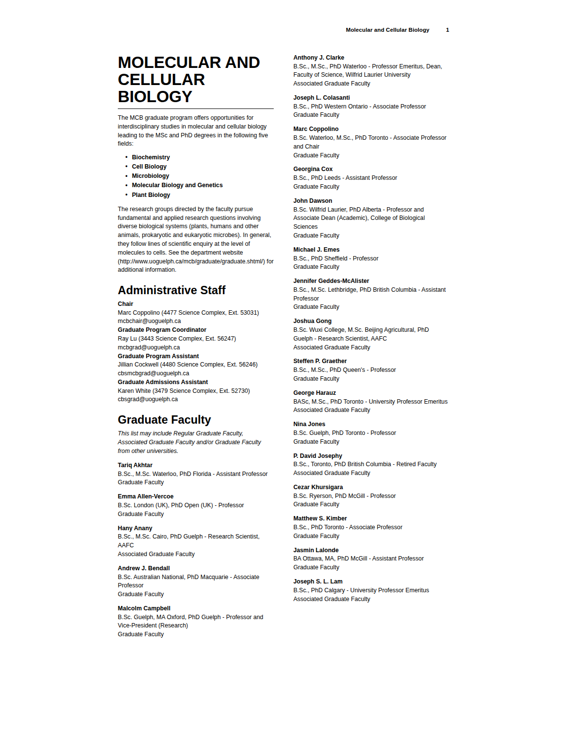Molecular and Cellular Biology1
Molecular and Cellular Biology
The MCB graduate program offers opportunities for interdisciplinary studies in molecular and cellular biology leading to the MSc and PhD degrees in the following five fields:
Biochemistry
Cell Biology
Microbiology
Molecular Biology and Genetics
Plant Biology
The research groups directed by the faculty pursue fundamental and applied research questions involving diverse biological systems (plants, humans and other animals, prokaryotic and eukaryotic microbes). In general, they follow lines of scientific enquiry at the level of molecules to cells. See the department website (http://www.uoguelph.ca/mcb/graduate/graduate.shtml/) for additional information.
Administrative Staff
Chair
Marc Coppolino (4477 Science Complex, Ext. 53031)
mcbchair@uoguelph.ca
Graduate Program Coordinator
Ray Lu (3443 Science Complex, Ext. 56247)
mcbgrad@uoguelph.ca
Graduate Program Assistant
Jillian Cockwell (4480 Science Complex, Ext. 56246)
cbsmcbgrad@uoguelph.ca
Graduate Admissions Assistant
Karen White (3479 Science Complex, Ext. 52730)
cbsgrad@uoguelph.ca
Graduate Faculty
This list may include Regular Graduate Faculty, Associated Graduate Faculty and/or Graduate Faculty from other universities.
Tariq Akhtar B.Sc., M.Sc. Waterloo, PhD Florida - Assistant Professor Graduate Faculty
Emma Allen-Vercoe B.Sc. London (UK), PhD Open (UK) - Professor Graduate Faculty
Hany Anany B.Sc., M.Sc. Cairo, PhD Guelph - Research Scientist, AAFC Associated Graduate Faculty
Andrew J. Bendall B.Sc. Australian National, PhD Macquarie - Associate Professor Graduate Faculty
Malcolm Campbell B.Sc. Guelph, MA Oxford, PhD Guelph - Professor and Vice-President (Research) Graduate Faculty
Anthony J. Clarke B.Sc., M.Sc., PhD Waterloo - Professor Emeritus, Dean, Faculty of Science, Wilfrid Laurier University Associated Graduate Faculty
Joseph L. Colasanti B.Sc., PhD Western Ontario - Associate Professor Graduate Faculty
Marc Coppolino B.Sc. Waterloo, M.Sc., PhD Toronto - Associate Professor and Chair Graduate Faculty
Georgina Cox B.Sc., PhD Leeds - Assistant Professor Graduate Faculty
John Dawson B.Sc. Wilfrid Laurier, PhD Alberta - Professor and Associate Dean (Academic), College of Biological Sciences Graduate Faculty
Michael J. Emes B.Sc., PhD Sheffield - Professor Graduate Faculty
Jennifer Geddes-McAlister B.Sc., M.Sc. Lethbridge, PhD British Columbia - Assistant Professor Graduate Faculty
Joshua Gong B.Sc. Wuxi College, M.Sc. Beijing Agricultural, PhD Guelph - Research Scientist, AAFC Associated Graduate Faculty
Steffen P. Graether B.Sc., M.Sc., PhD Queen's - Professor Graduate Faculty
George Harauz BASc, M.Sc., PhD Toronto - University Professor Emeritus Associated Graduate Faculty
Nina Jones B.Sc. Guelph, PhD Toronto - Professor Graduate Faculty
P. David Josephy B.Sc., Toronto, PhD British Columbia - Retired Faculty Associated Graduate Faculty
Cezar Khursigara B.Sc. Ryerson, PhD McGill - Professor Graduate Faculty
Matthew S. Kimber B.Sc., PhD Toronto - Associate Professor Graduate Faculty
Jasmin Lalonde BA Ottawa, MA, PhD McGill - Assistant Professor Graduate Faculty
Joseph S. L. Lam B.Sc., PhD Calgary - University Professor Emeritus Associated Graduate Faculty